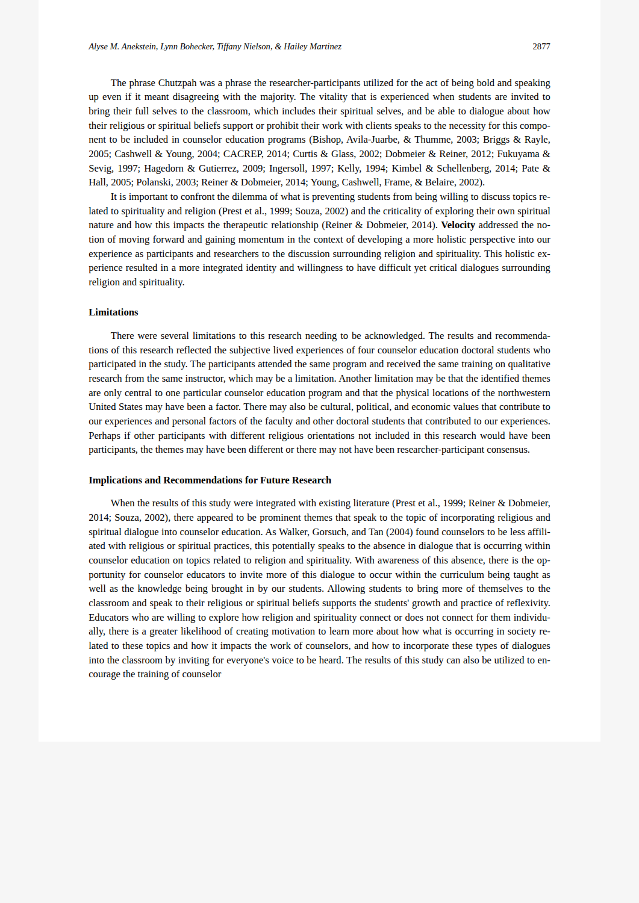Alyse M. Anekstein, Lynn Bohecker, Tiffany Nielson, & Hailey Martinez 2877
The phrase Chutzpah was a phrase the researcher-participants utilized for the act of being bold and speaking up even if it meant disagreeing with the majority. The vitality that is experienced when students are invited to bring their full selves to the classroom, which includes their spiritual selves, and be able to dialogue about how their religious or spiritual beliefs support or prohibit their work with clients speaks to the necessity for this component to be included in counselor education programs (Bishop, Avila-Juarbe, & Thumme, 2003; Briggs & Rayle, 2005; Cashwell & Young, 2004; CACREP, 2014; Curtis & Glass, 2002; Dobmeier & Reiner, 2012; Fukuyama & Sevig, 1997; Hagedorn & Gutierrez, 2009; Ingersoll, 1997; Kelly, 1994; Kimbel & Schellenberg, 2014; Pate & Hall, 2005; Polanski, 2003; Reiner & Dobmeier, 2014; Young, Cashwell, Frame, & Belaire, 2002).
It is important to confront the dilemma of what is preventing students from being willing to discuss topics related to spirituality and religion (Prest et al., 1999; Souza, 2002) and the criticality of exploring their own spiritual nature and how this impacts the therapeutic relationship (Reiner & Dobmeier, 2014). Velocity addressed the notion of moving forward and gaining momentum in the context of developing a more holistic perspective into our experience as participants and researchers to the discussion surrounding religion and spirituality. This holistic experience resulted in a more integrated identity and willingness to have difficult yet critical dialogues surrounding religion and spirituality.
Limitations
There were several limitations to this research needing to be acknowledged. The results and recommendations of this research reflected the subjective lived experiences of four counselor education doctoral students who participated in the study. The participants attended the same program and received the same training on qualitative research from the same instructor, which may be a limitation. Another limitation may be that the identified themes are only central to one particular counselor education program and that the physical locations of the northwestern United States may have been a factor. There may also be cultural, political, and economic values that contribute to our experiences and personal factors of the faculty and other doctoral students that contributed to our experiences. Perhaps if other participants with different religious orientations not included in this research would have been participants, the themes may have been different or there may not have been researcher-participant consensus.
Implications and Recommendations for Future Research
When the results of this study were integrated with existing literature (Prest et al., 1999; Reiner & Dobmeier, 2014; Souza, 2002), there appeared to be prominent themes that speak to the topic of incorporating religious and spiritual dialogue into counselor education. As Walker, Gorsuch, and Tan (2004) found counselors to be less affiliated with religious or spiritual practices, this potentially speaks to the absence in dialogue that is occurring within counselor education on topics related to religion and spirituality. With awareness of this absence, there is the opportunity for counselor educators to invite more of this dialogue to occur within the curriculum being taught as well as the knowledge being brought in by our students. Allowing students to bring more of themselves to the classroom and speak to their religious or spiritual beliefs supports the students' growth and practice of reflexivity. Educators who are willing to explore how religion and spirituality connect or does not connect for them individually, there is a greater likelihood of creating motivation to learn more about how what is occurring in society related to these topics and how it impacts the work of counselors, and how to incorporate these types of dialogues into the classroom by inviting for everyone's voice to be heard. The results of this study can also be utilized to encourage the training of counselor